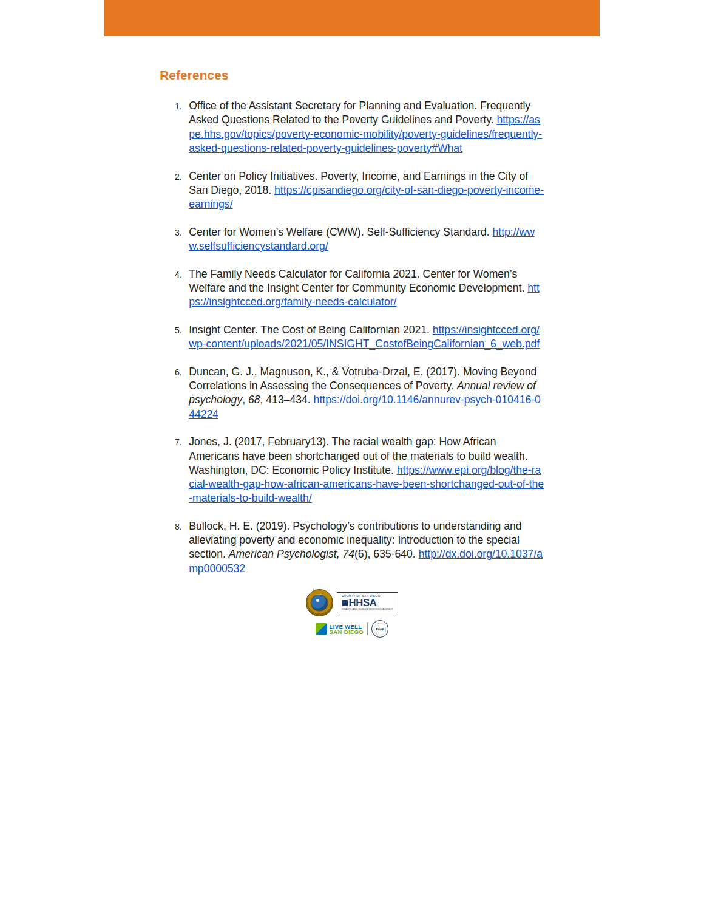References
Office of the Assistant Secretary for Planning and Evaluation. Frequently Asked Questions Related to the Poverty Guidelines and Poverty. https://aspe.hhs.gov/topics/poverty-economic-mobility/poverty-guidelines/frequently-asked-questions-related-poverty-guidelines-poverty#What
Center on Policy Initiatives. Poverty, Income, and Earnings in the City of San Diego, 2018. https://cpisandiego.org/city-of-san-diego-poverty-income-earnings/
Center for Women’s Welfare (CWW). Self-Sufficiency Standard. http://www.selfsufficiencystandard.org/
The Family Needs Calculator for California 2021. Center for Women’s Welfare and the Insight Center for Community Economic Development. https://insightcced.org/family-needs-calculator/
Insight Center. The Cost of Being Californian 2021. https://insightcced.org/wp-content/uploads/2021/05/INSIGHT_CostofBeingCalifornian_6_web.pdf
Duncan, G. J., Magnuson, K., & Votruba-Drzal, E. (2017). Moving Beyond Correlations in Assessing the Consequences of Poverty. Annual review of psychology, 68, 413–434. https://doi.org/10.1146/annurev-psych-010416-044224
Jones, J. (2017, February13). The racial wealth gap: How African Americans have been shortchanged out of the materials to build wealth. Washington, DC: Economic Policy Institute. https://www.epi.org/blog/the-racial-wealth-gap-how-african-americans-have-been-shortchanged-out-of-the-materials-to-build-wealth/
Bullock, H. E. (2019). Psychology’s contributions to understanding and alleviating poverty and economic inequality: Introduction to the special section. American Psychologist, 74(6), 635-640. http://dx.doi.org/10.1037/amp0000532
COUNTY OF SAN DIEGO HHSA HEALTH AND HUMAN SERVICES AGENCY
LIVE WELL SAN DIEGO